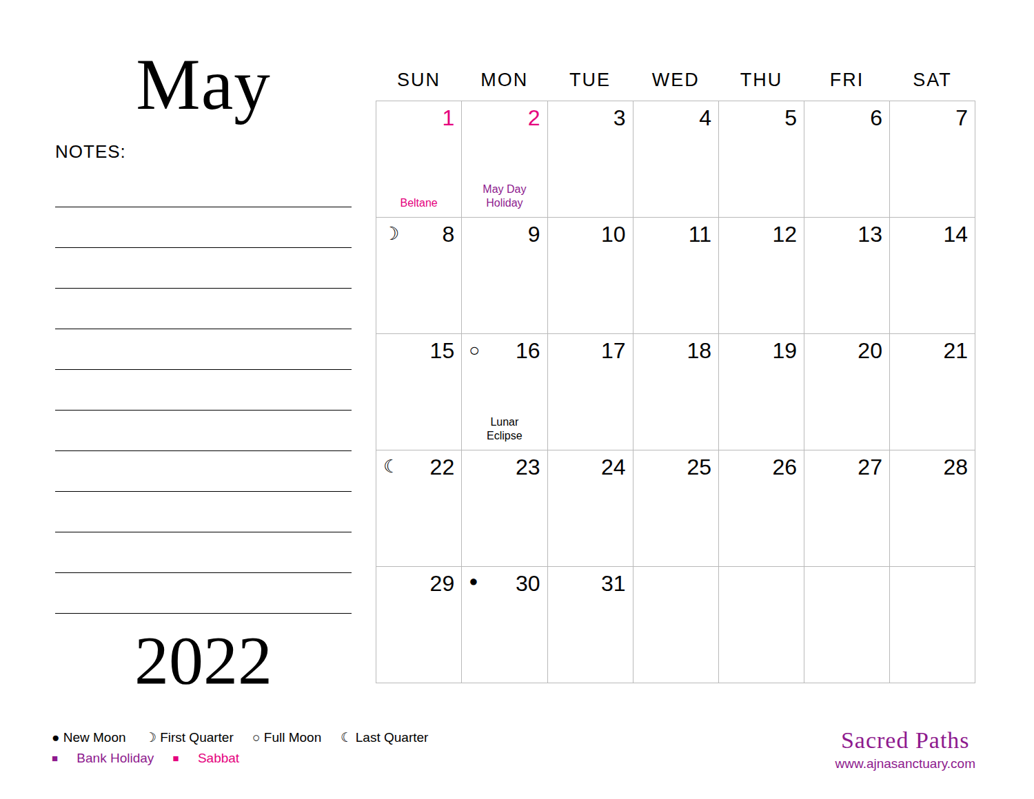May
NOTES:
2022
| SUN | MON | TUE | WED | THU | FRI | SAT |
| --- | --- | --- | --- | --- | --- | --- |
| 1 Beltane | 2 May Day Holiday | 3 | 4 | 5 | 6 | 7 |
| ☽ 8 | 9 | 10 | 11 | 12 | 13 | 14 |
| 15 | ○ 16 Lunar Eclipse | 17 | 18 | 19 | 20 | 21 |
| ☾ 22 | 23 | 24 | 25 | 26 | 27 | 28 |
| 29 | ● 30 | 31 | | | | |
● New Moon ☽ First Quarter ○ Full Moon ☾ Last Quarter
■ Bank Holiday ■ Sabbat
Sacred Paths
www.ajnasanctuary.com